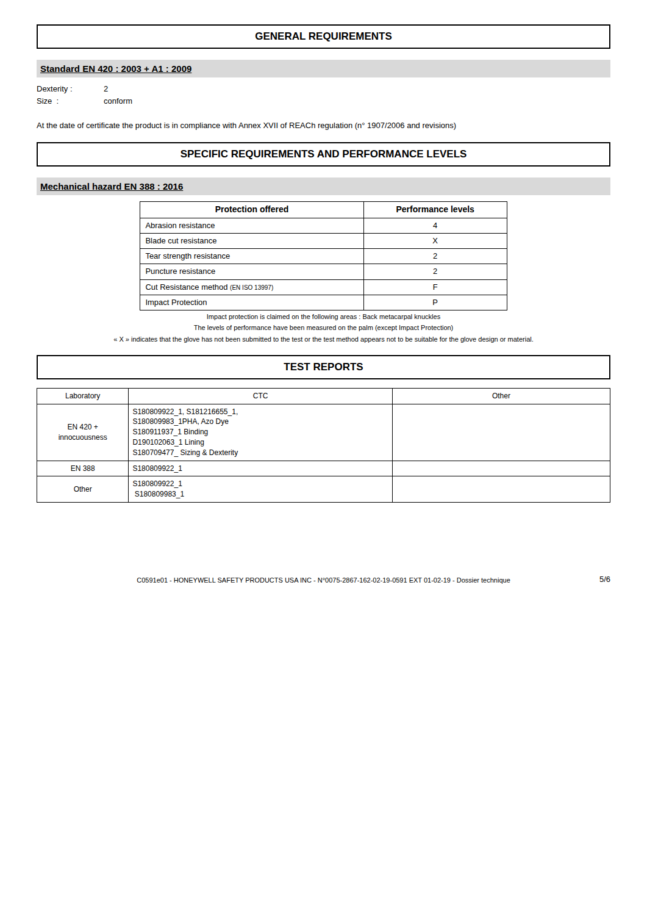GENERAL REQUIREMENTS
Standard EN 420 : 2003 + A1 : 2009
Dexterity : 2
Size : conform
At the date of certificate the product is in compliance with Annex XVII of REACh regulation (n° 1907/2006 and revisions)
SPECIFIC REQUIREMENTS AND PERFORMANCE LEVELS
Mechanical hazard EN 388 : 2016
| Protection offered | Performance levels |
| --- | --- |
| Abrasion resistance | 4 |
| Blade cut resistance | X |
| Tear strength resistance | 2 |
| Puncture resistance | 2 |
| Cut Resistance method (EN ISO 13997) | F |
| Impact Protection | P |
Impact protection is claimed on the following areas : Back metacarpal knuckles
The levels of performance have been measured on the palm (except Impact Protection)
« X » indicates that the glove has not been submitted to the test or the test method appears not to be suitable for the glove design or material.
TEST REPORTS
| Laboratory | CTC | Other |
| --- | --- | --- |
| EN 420 + innocuousness | S180809922_1, S181216655_1, S180809983_1PHA, Azo Dye S180911937_1 Binding D190102063_1 Lining S180709477_ Sizing & Dexterity | |
| EN 388 | S180809922_1 | |
| Other | S180809922_1 S180809983_1 | |
C0591e01 - HONEYWELL SAFETY PRODUCTS USA INC - N°0075-2867-162-02-19-0591 EXT 01-02-19 - Dossier technique 5/6